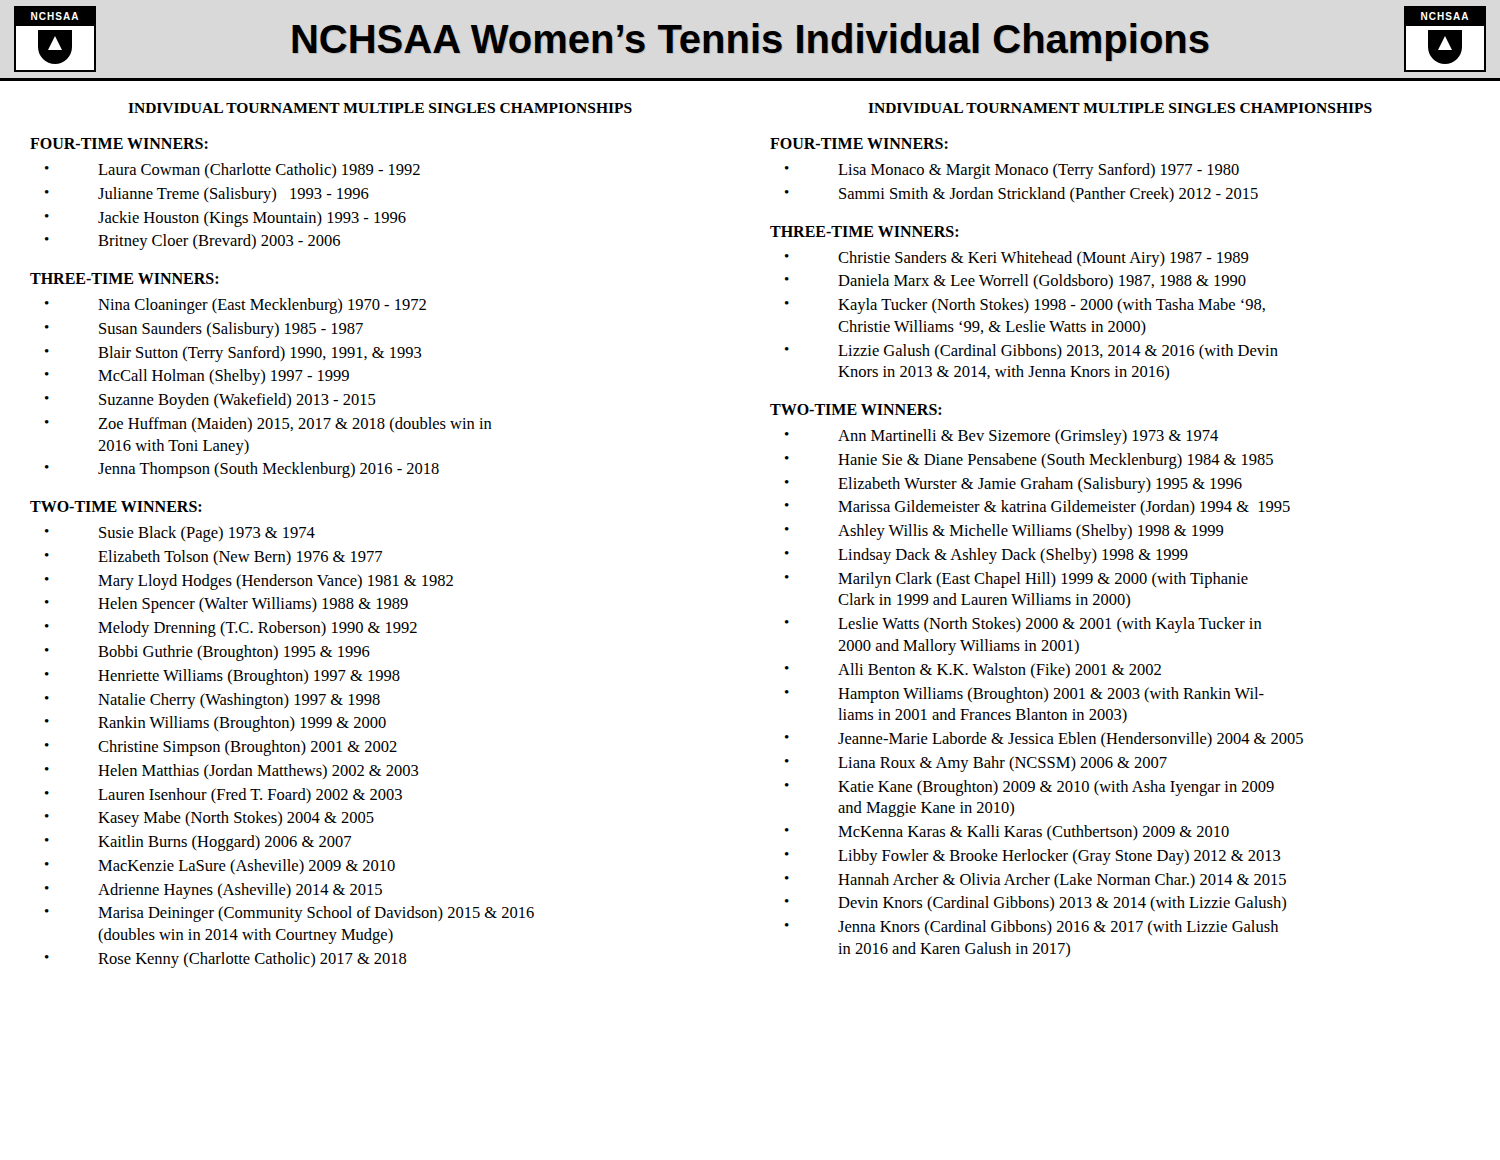NCHSAA
NCHSAA Women’s Tennis Individual Champions
NCHSAA
INDIVIDUAL TOURNAMENT MULTIPLE SINGLES CHAMPIONSHIPS
FOUR-TIME WINNERS:
Laura Cowman (Charlotte Catholic) 1989 - 1992
Julianne Treme (Salisbury) 1993 - 1996
Jackie Houston (Kings Mountain) 1993 - 1996
Britney Cloer (Brevard) 2003 - 2006
THREE-TIME WINNERS:
Nina Cloaninger (East Mecklenburg) 1970 - 1972
Susan Saunders (Salisbury) 1985 - 1987
Blair Sutton (Terry Sanford) 1990, 1991, & 1993
McCall Holman (Shelby) 1997 - 1999
Suzanne Boyden (Wakefield) 2013 - 2015
Zoe Huffman (Maiden) 2015, 2017 & 2018 (doubles win in2016 with Toni Laney)
Jenna Thompson (South Mecklenburg) 2016 - 2018
TWO-TIME WINNERS:
Susie Black (Page) 1973 & 1974
Elizabeth Tolson (New Bern) 1976 & 1977
Mary Lloyd Hodges (Henderson Vance) 1981 & 1982
Helen Spencer (Walter Williams) 1988 & 1989
Melody Drenning (T.C. Roberson) 1990 & 1992
Bobbi Guthrie (Broughton) 1995 & 1996
Henriette Williams (Broughton) 1997 & 1998
Natalie Cherry (Washington) 1997 & 1998
Rankin Williams (Broughton) 1999 & 2000
Christine Simpson (Broughton) 2001 & 2002
Helen Matthias (Jordan Matthews) 2002 & 2003
Lauren Isenhour (Fred T. Foard) 2002 & 2003
Kasey Mabe (North Stokes) 2004 & 2005
Kaitlin Burns (Hoggard) 2006 & 2007
MacKenzie LaSure (Asheville) 2009 & 2010
Adrienne Haynes (Asheville) 2014 & 2015
Marisa Deininger (Community School of Davidson) 2015 & 2016(doubles win in 2014 with Courtney Mudge)
Rose Kenny (Charlotte Catholic) 2017 & 2018
INDIVIDUAL TOURNAMENT MULTIPLE SINGLES CHAMPIONSHIPS
FOUR-TIME WINNERS:
Lisa Monaco & Margit Monaco (Terry Sanford) 1977 - 1980
Sammi Smith & Jordan Strickland (Panther Creek) 2012 - 2015
THREE-TIME WINNERS:
Christie Sanders & Keri Whitehead (Mount Airy) 1987 - 1989
Daniela Marx & Lee Worrell (Goldsboro) 1987, 1988 & 1990
Kayla Tucker (North Stokes) 1998 - 2000 (with Tasha Mabe ‘98,Christie Williams ‘99, & Leslie Watts in 2000)
Lizzie Galush (Cardinal Gibbons) 2013, 2014 & 2016 (with DevinKnors in 2013 & 2014, with Jenna Knors in 2016)
TWO-TIME WINNERS:
Ann Martinelli & Bev Sizemore (Grimsley) 1973 & 1974
Hanie Sie & Diane Pensabene (South Mecklenburg) 1984 & 1985
Elizabeth Wurster & Jamie Graham (Salisbury) 1995 & 1996
Marissa Gildemeister & katrina Gildemeister (Jordan) 1994 & 1995
Ashley Willis & Michelle Williams (Shelby) 1998 & 1999
Lindsay Dack & Ashley Dack (Shelby) 1998 & 1999
Marilyn Clark (East Chapel Hill) 1999 & 2000 (with TiphanieClark in 1999 and Lauren Williams in 2000)
Leslie Watts (North Stokes) 2000 & 2001 (with Kayla Tucker in2000 and Mallory Williams in 2001)
Alli Benton & K.K. Walston (Fike) 2001 & 2002
Hampton Williams (Broughton) 2001 & 2003 (with Rankin Wil-liams in 2001 and Frances Blanton in 2003)
Jeanne-Marie Laborde & Jessica Eblen (Hendersonville) 2004 & 2005
Liana Roux & Amy Bahr (NCSSM) 2006 & 2007
Katie Kane (Broughton) 2009 & 2010 (with Asha Iyengar in 2009and Maggie Kane in 2010)
McKenna Karas & Kalli Karas (Cuthbertson) 2009 & 2010
Libby Fowler & Brooke Herlocker (Gray Stone Day) 2012 & 2013
Hannah Archer & Olivia Archer (Lake Norman Char.) 2014 & 2015
Devin Knors (Cardinal Gibbons) 2013 & 2014 (with Lizzie Galush)
Jenna Knors (Cardinal Gibbons) 2016 & 2017 (with Lizzie Galushin 2016 and Karen Galush in 2017)